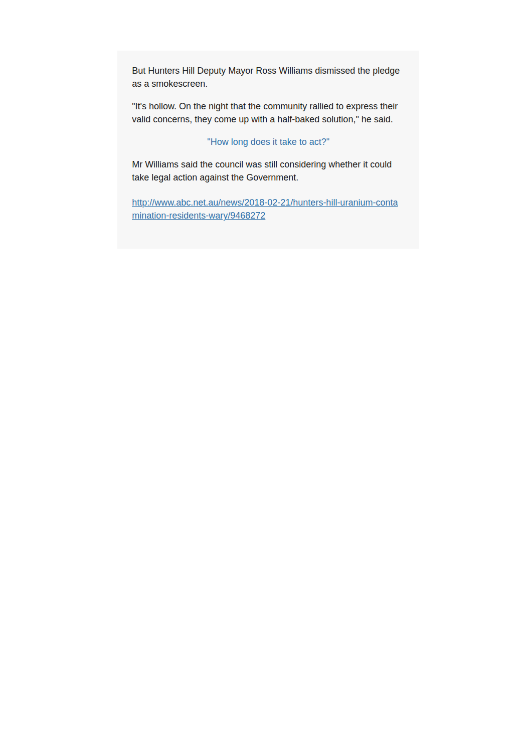But Hunters Hill Deputy Mayor Ross Williams dismissed the pledge as a smokescreen.
"It's hollow. On the night that the community rallied to express their valid concerns, they come up with a half-baked solution," he said.
"How long does it take to act?"
Mr Williams said the council was still considering whether it could take legal action against the Government.
http://www.abc.net.au/news/2018-02-21/hunters-hill-uranium-contamination-residents-wary/9468272